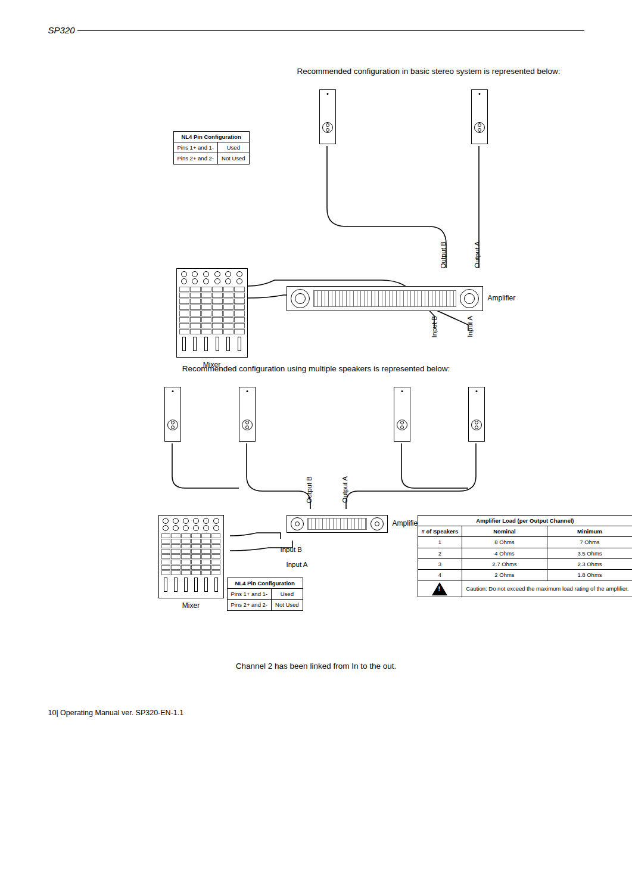SP320
Recommended configuration in basic stereo system is represented below:
| NL4 Pin Configuration |
| --- |
| Pins 1+ and 1- | Used |
| Pins 2+ and 2- | Not Used |
Output B
Output A
Amplifier
Input B
Input A
Mixer
Recommended configuration using multiple speakers is represented below:
Output B
Output A
Amplifier
Input B
Input A
Mixer
| NL4 Pin Configuration |
| --- |
| Pins 1+ and 1- | Used |
| Pins 2+ and 2- | Not Used |
| Amplifier Load (per Output Channel) |
| --- |
| # of Speakers | Nominal | Minimum |
| 1 | 8 Ohms | 7 Ohms |
| 2 | 4 Ohms | 3.5 Ohms |
| 3 | 2.7 Ohms | 2.3 Ohms |
| 4 | 2 Ohms | 1.8 Ohms |
| | Caution: Do not exceed the maximum load rating of the amplifier. |
Channel 2 has been linked from In to the out.
10| Operating Manual ver. SP320-EN-1.1